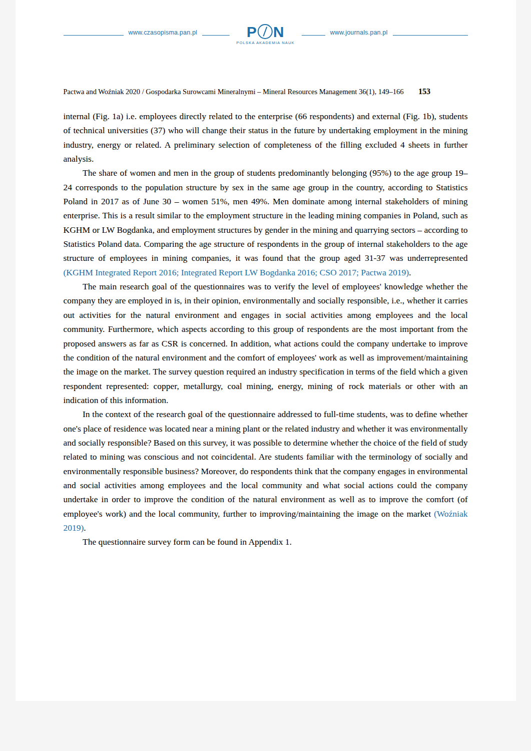www.czasopisma.pan.pl
P N
POLSKA AKADEMIA NAUK
www.journals.pan.pl
Pactwa and Woźniak 2020 / Gospodarka Surowcami Mineralnymi – Mineral Resources Management 36(1), 149–166 153
internal (Fig. 1a) i.e. employees directly related to the enterprise (66 respondents) and external (Fig. 1b), students of technical universities (37) who will change their status in the future by undertaking employment in the mining industry, energy or related. A preliminary selection of completeness of the filling excluded 4 sheets in further analysis.
The share of women and men in the group of students predominantly belonging (95%) to the age group 19–24 corresponds to the population structure by sex in the same age group in the country, according to Statistics Poland in 2017 as of June 30 – women 51%, men 49%. Men dominate among internal stakeholders of mining enterprise. This is a result similar to the employment structure in the leading mining companies in Poland, such as KGHM or LW Bogdanka, and employment structures by gender in the mining and quarrying sectors – according to Statistics Poland data. Comparing the age structure of respondents in the group of internal stakeholders to the age structure of employees in mining companies, it was found that the group aged 31-37 was underrepresented (KGHM Integrated Report 2016; Integrated Report LW Bogdanka 2016; CSO 2017; Pactwa 2019).
The main research goal of the questionnaires was to verify the level of employees' knowledge whether the company they are employed in is, in their opinion, environmentally and socially responsible, i.e., whether it carries out activities for the natural environment and engages in social activities among employees and the local community. Furthermore, which aspects according to this group of respondents are the most important from the proposed answers as far as CSR is concerned. In addition, what actions could the company undertake to improve the condition of the natural environment and the comfort of employees' work as well as improvement/maintaining the image on the market. The survey question required an industry specification in terms of the field which a given respondent represented: copper, metallurgy, coal mining, energy, mining of rock materials or other with an indication of this information.
In the context of the research goal of the questionnaire addressed to full-time students, was to define whether one's place of residence was located near a mining plant or the related industry and whether it was environmentally and socially responsible? Based on this survey, it was possible to determine whether the choice of the field of study related to mining was conscious and not coincidental. Are students familiar with the terminology of socially and environmentally responsible business? Moreover, do respondents think that the company engages in environmental and social activities among employees and the local community and what social actions could the company undertake in order to improve the condition of the natural environment as well as to improve the comfort (of employee's work) and the local community, further to improving/maintaining the image on the market (Woźniak 2019).
The questionnaire survey form can be found in Appendix 1.